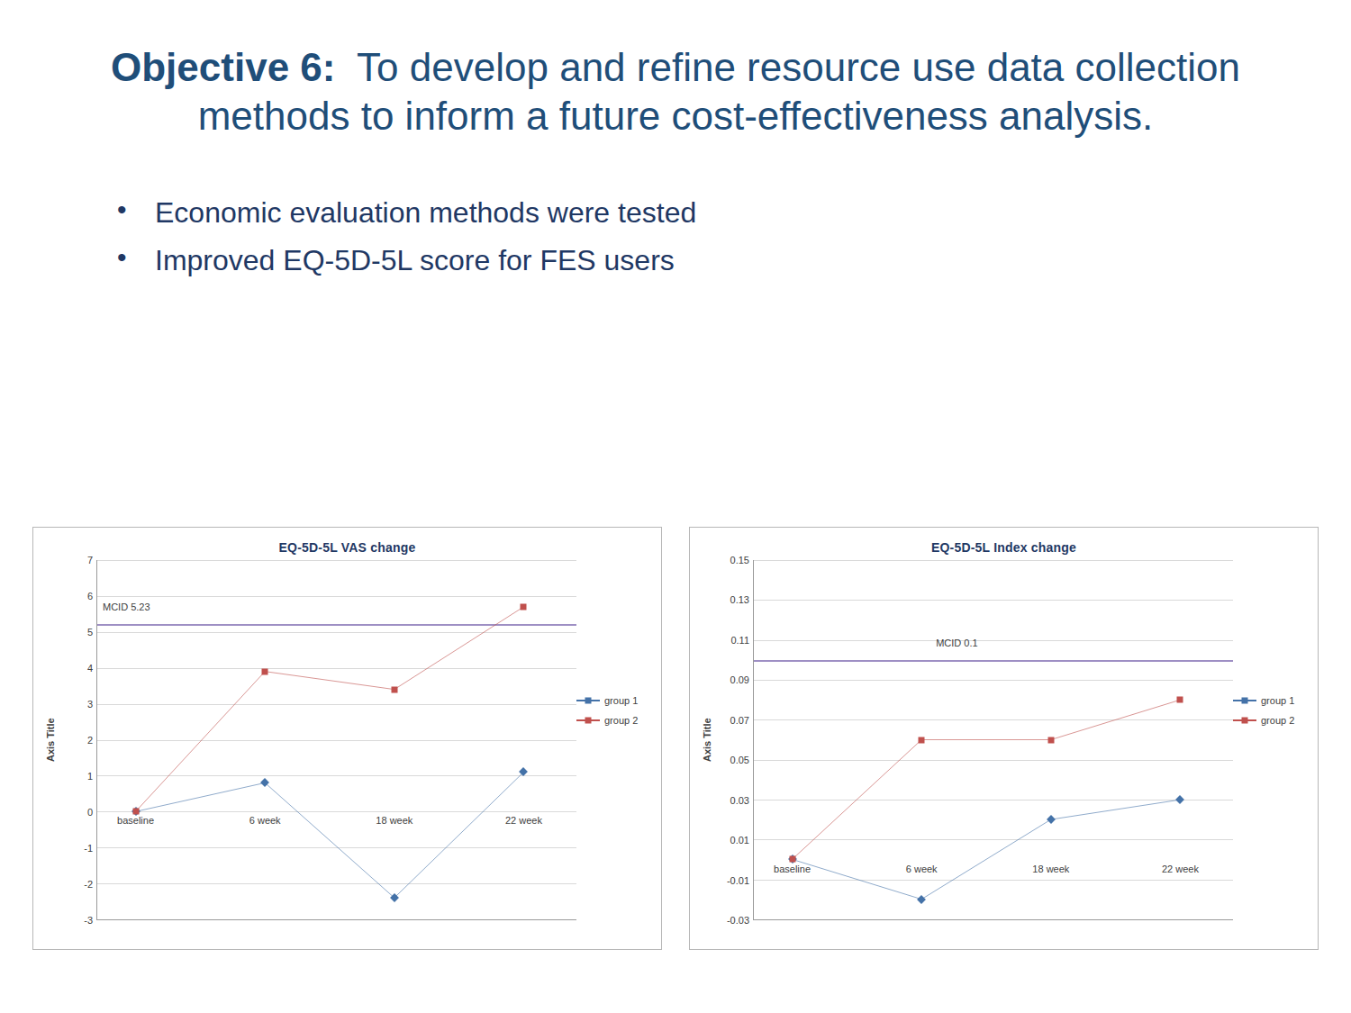Objective 6: To develop and refine resource use data collection methods to inform a future cost-effectiveness analysis.
Economic evaluation methods were tested
Improved EQ-5D-5L score for FES users
EQ-5D-5L VAS change
Axis Title
7 6 5 4 3 2 1 0 -1 -2 -3
MCID 5.23
baseline 6 week 18 week 22 week
group 1
group 2
EQ-5D-5L Index change
Axis Title
0.15 0.13 0.11 0.09 0.07 0.05 0.03 0.01 -0.01 -0.03
MCID 0.1
baseline 6 week 18 week 22 week
group 1
group 2